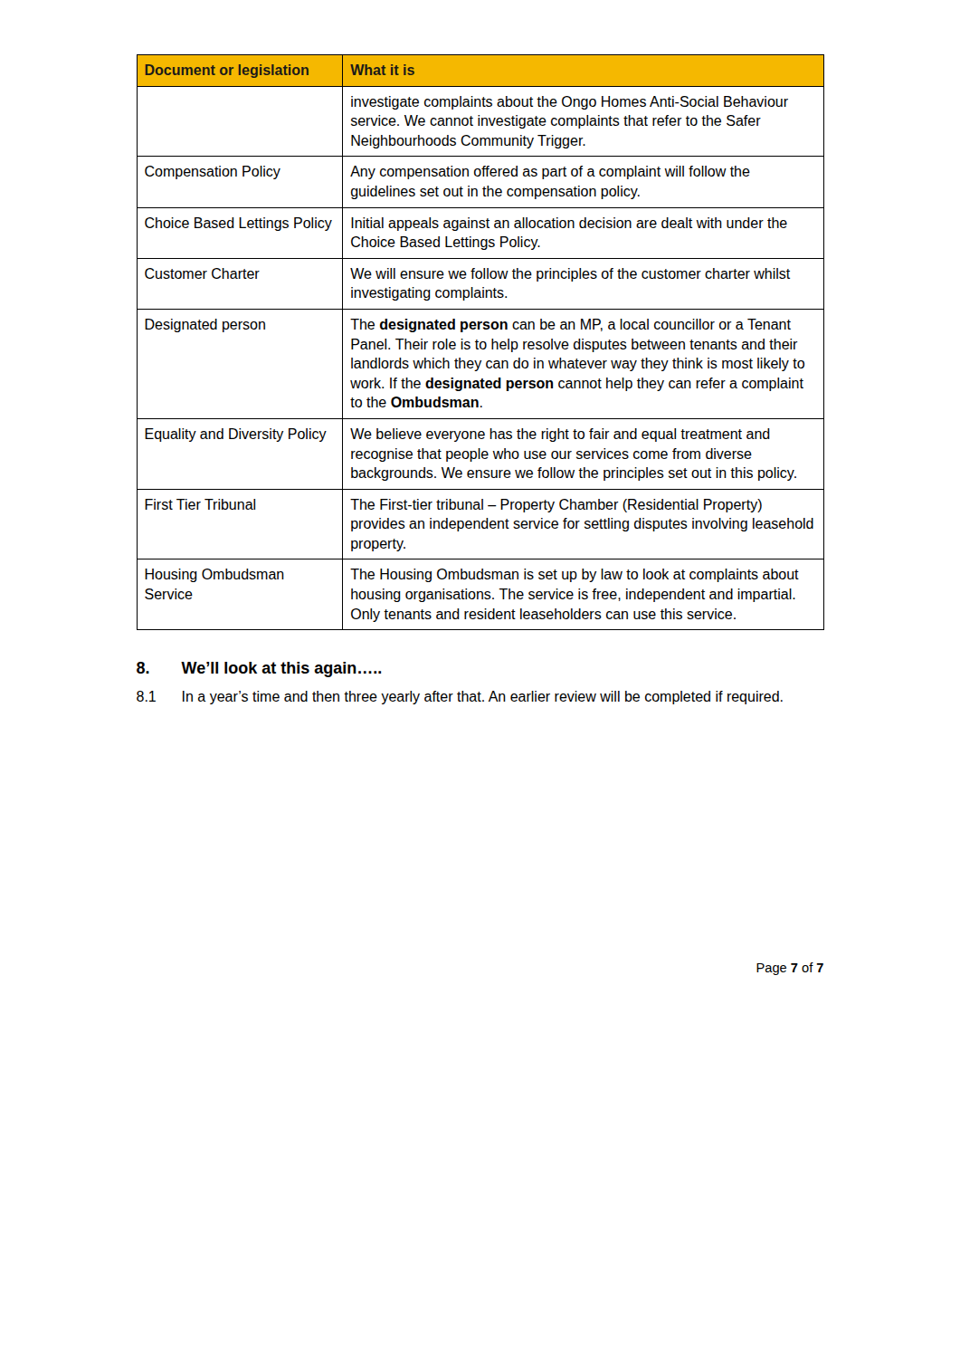| Document or legislation | What it is |
| --- | --- |
| | investigate complaints about the Ongo Homes Anti-Social Behaviour service. We cannot investigate complaints that refer to the Safer Neighbourhoods Community Trigger. |
| Compensation Policy | Any compensation offered as part of a complaint will follow the guidelines set out in the compensation policy. |
| Choice Based Lettings Policy | Initial appeals against an allocation decision are dealt with under the Choice Based Lettings Policy. |
| Customer Charter | We will ensure we follow the principles of the customer charter whilst investigating complaints. |
| Designated person | The designated person can be an MP, a local councillor or a Tenant Panel. Their role is to help resolve disputes between tenants and their landlords which they can do in whatever way they think is most likely to work. If the designated person cannot help they can refer a complaint to the Ombudsman . |
| Equality and Diversity Policy | We believe everyone has the right to fair and equal treatment and recognise that people who use our services come from diverse backgrounds. We ensure we follow the principles set out in this policy. |
| First Tier Tribunal | The First-tier tribunal – Property Chamber (Residential Property) provides an independent service for settling disputes involving leasehold property. |
| Housing Ombudsman Service | The Housing Ombudsman is set up by law to look at complaints about housing organisations. The service is free, independent and impartial. Only tenants and resident leaseholders can use this service. |
8. We’ll look at this again…..
8.1 In a year’s time and then three yearly after that. An earlier review will be completed if required.
Page 7 of 7